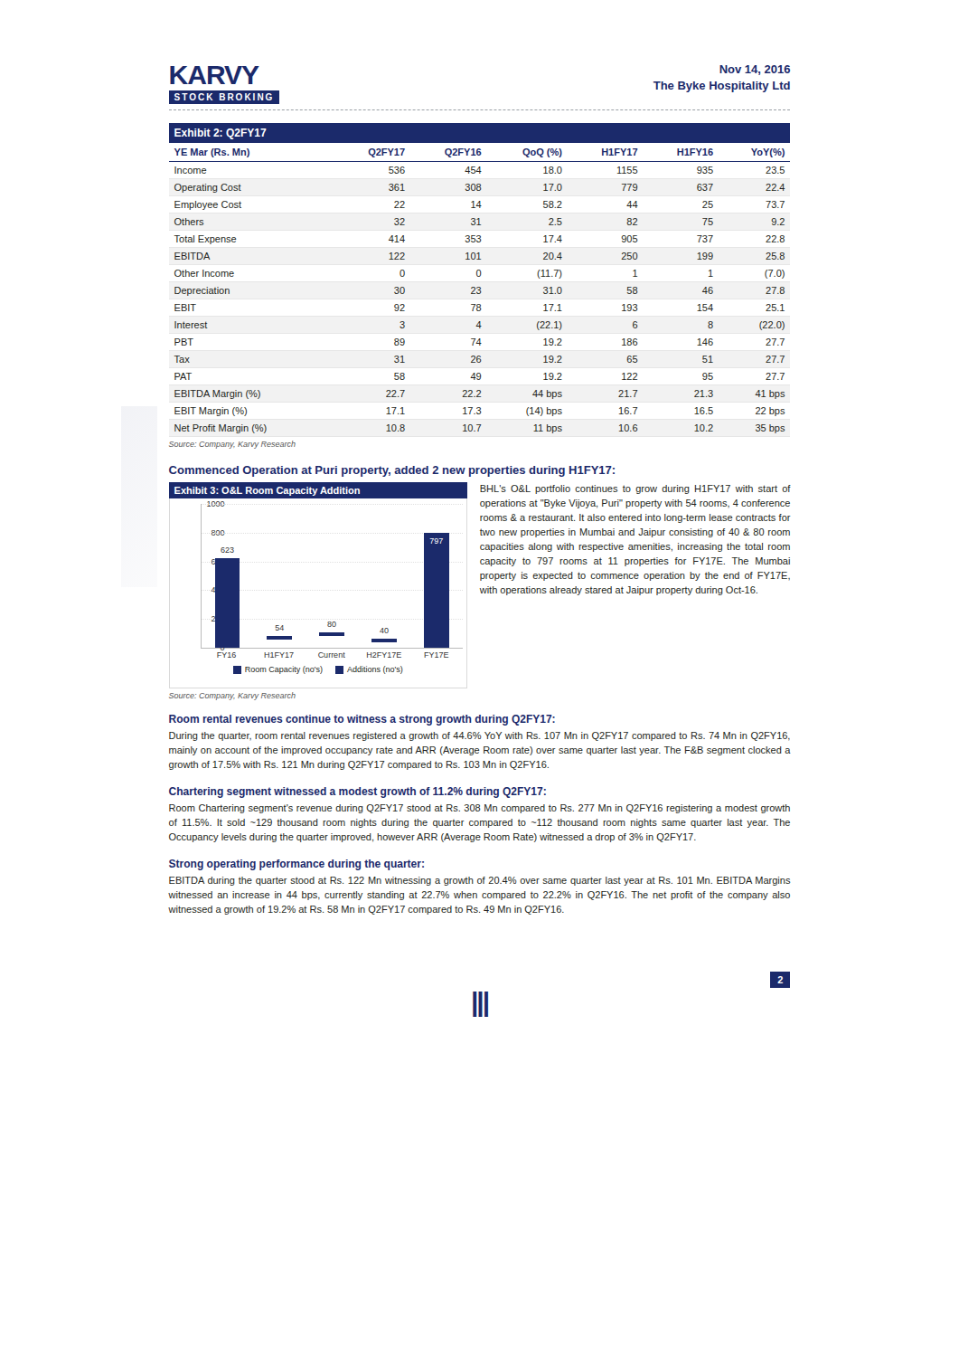KARVY|||
STOCK BROKING
Nov 14, 2016
The Byke Hospitality Ltd
Exhibit 2: Q2FY17
| YE Mar (Rs. Mn) | Q2FY17 | Q2FY16 | QoQ (%) | H1FY17 | H1FY16 | YoY(%) |
| --- | --- | --- | --- | --- | --- | --- |
| Income | 536 | 454 | 18.0 | 1155 | 935 | 23.5 |
| Operating Cost | 361 | 308 | 17.0 | 779 | 637 | 22.4 |
| Employee Cost | 22 | 14 | 58.2 | 44 | 25 | 73.7 |
| Others | 32 | 31 | 2.5 | 82 | 75 | 9.2 |
| Total Expense | 414 | 353 | 17.4 | 905 | 737 | 22.8 |
| EBITDA | 122 | 101 | 20.4 | 250 | 199 | 25.8 |
| Other Income | 0 | 0 | (11.7) | 1 | 1 | (7.0) |
| Depreciation | 30 | 23 | 31.0 | 58 | 46 | 27.8 |
| EBIT | 92 | 78 | 17.1 | 193 | 154 | 25.1 |
| Interest | 3 | 4 | (22.1) | 6 | 8 | (22.0) |
| PBT | 89 | 74 | 19.2 | 186 | 146 | 27.7 |
| Tax | 31 | 26 | 19.2 | 65 | 51 | 27.7 |
| PAT | 58 | 49 | 19.2 | 122 | 95 | 27.7 |
| EBITDA Margin (%) | 22.7 | 22.2 | 44 bps | 21.7 | 21.3 | 41 bps |
| EBIT Margin (%) | 17.1 | 17.3 | (14) bps | 16.7 | 16.5 | 22 bps |
| Net Profit Margin (%) | 10.8 | 10.7 | 11 bps | 10.6 | 10.2 | 35 bps |
Source: Company, Karvy Research
Commenced Operation at Puri property, added 2 new properties during H1FY17:
Exhibit 3: O&L Room Capacity Addition
1000 800 600 400 200 0
623
54
80
40
797
FY16 H1FY17 Current H2FY17E FY17E
Room Capacity (no's) Additions (no's)
Source: Company, Karvy Research
BHL's O&L portfolio continues to grow during H1FY17 with start of operations at "Byke Vijoya, Puri" property with 54 rooms, 4 conference rooms & a restaurant. It also entered into long-term lease contracts for two new properties in Mumbai and Jaipur consisting of 40 & 80 room capacities along with respective amenities, increasing the total room capacity to 797 rooms at 11 properties for FY17E. The Mumbai property is expected to commence operation by the end of FY17E, with operations already stared at Jaipur property during Oct-16.
Room rental revenues continue to witness a strong growth during Q2FY17:
During the quarter, room rental revenues registered a growth of 44.6% YoY with Rs. 107 Mn in Q2FY17 compared to Rs. 74 Mn in Q2FY16, mainly on account of the improved occupancy rate and ARR (Average Room rate) over same quarter last year. The F&B segment clocked a growth of 17.5% with Rs. 121 Mn during Q2FY17 compared to Rs. 103 Mn in Q2FY16.
Chartering segment witnessed a modest growth of 11.2% during Q2FY17:
Room Chartering segment's revenue during Q2FY17 stood at Rs. 308 Mn compared to Rs. 277 Mn in Q2FY16 registering a modest growth of 11.5%. It sold ~129 thousand room nights during the quarter compared to ~112 thousand room nights same quarter last year. The Occupancy levels during the quarter improved, however ARR (Average Room Rate) witnessed a drop of 3% in Q2FY17.
Strong operating performance during the quarter:
EBITDA during the quarter stood at Rs. 122 Mn witnessing a growth of 20.4% over same quarter last year at Rs. 101 Mn. EBITDA Margins witnessed an increase in 44 bps, currently standing at 22.7% when compared to 22.2% in Q2FY16. The net profit of the company also witnessed a growth of 19.2% at Rs. 58 Mn in Q2FY17 compared to Rs. 49 Mn in Q2FY16.
2